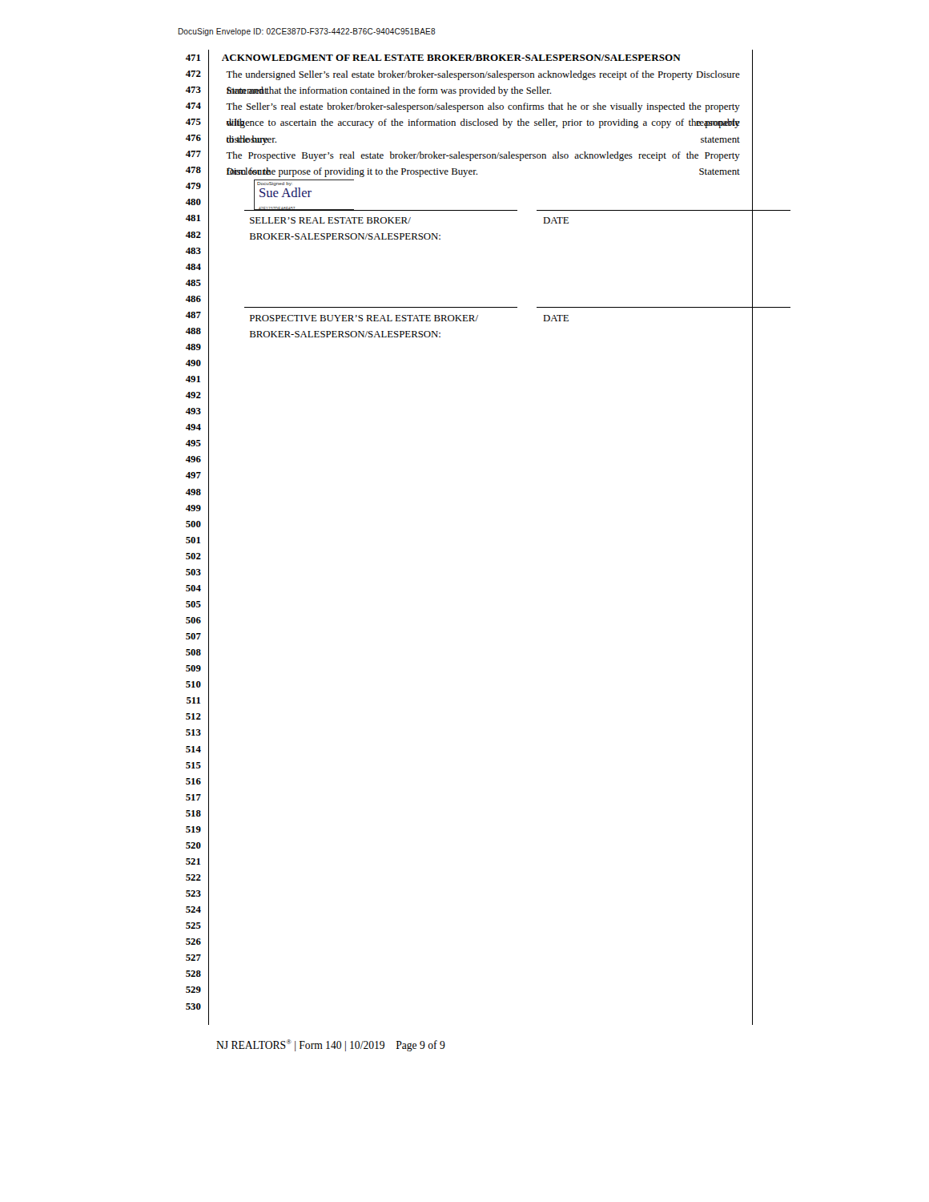DocuSign Envelope ID: 02CE387D-F373-4422-B76C-9404C951BAE8
471
472
473
474
475
476
477
478
479
480
481
482
483
484
485
486
487
488
489
490
491
492
493
494
495
496
497
498
499
500
501
502
503
504
505
506
507
508
509
510
511
512
513
514
515
516
517
518
519
520
521
522
523
524
525
526
527
528
529
530
ACKNOWLEDGMENT OF REAL ESTATE BROKER/BROKER-SALESPERSON/SALESPERSON
The undersigned Seller’s real estate broker/broker-salesperson/salesperson acknowledges receipt of the Property Disclosure Statement
form and that the information contained in the form was provided by the Seller.
The Seller’s real estate broker/broker-salesperson/salesperson also confirms that he or she visually inspected the property with reasonable
diligence to ascertain the accuracy of the information disclosed by the seller, prior to providing a copy of the property disclosure statement
to the buyer.
The Prospective Buyer’s real estate broker/broker-salesperson/salesperson also acknowledges receipt of the Property Disclosure Statement
form for the purpose of providing it to the Prospective Buyer.
DocuSigned by:
Sue Adler
42E1237DEA8F457
SELLER’S REAL ESTATE BROKER/
DATE
BROKER-SALESPERSON/SALESPERSON:
PROSPECTIVE BUYER’S REAL ESTATE BROKER/
DATE
BROKER-SALESPERSON/SALESPERSON:
NJ REALTORS® | Form 140 | 10/2019 Page 9 of 9